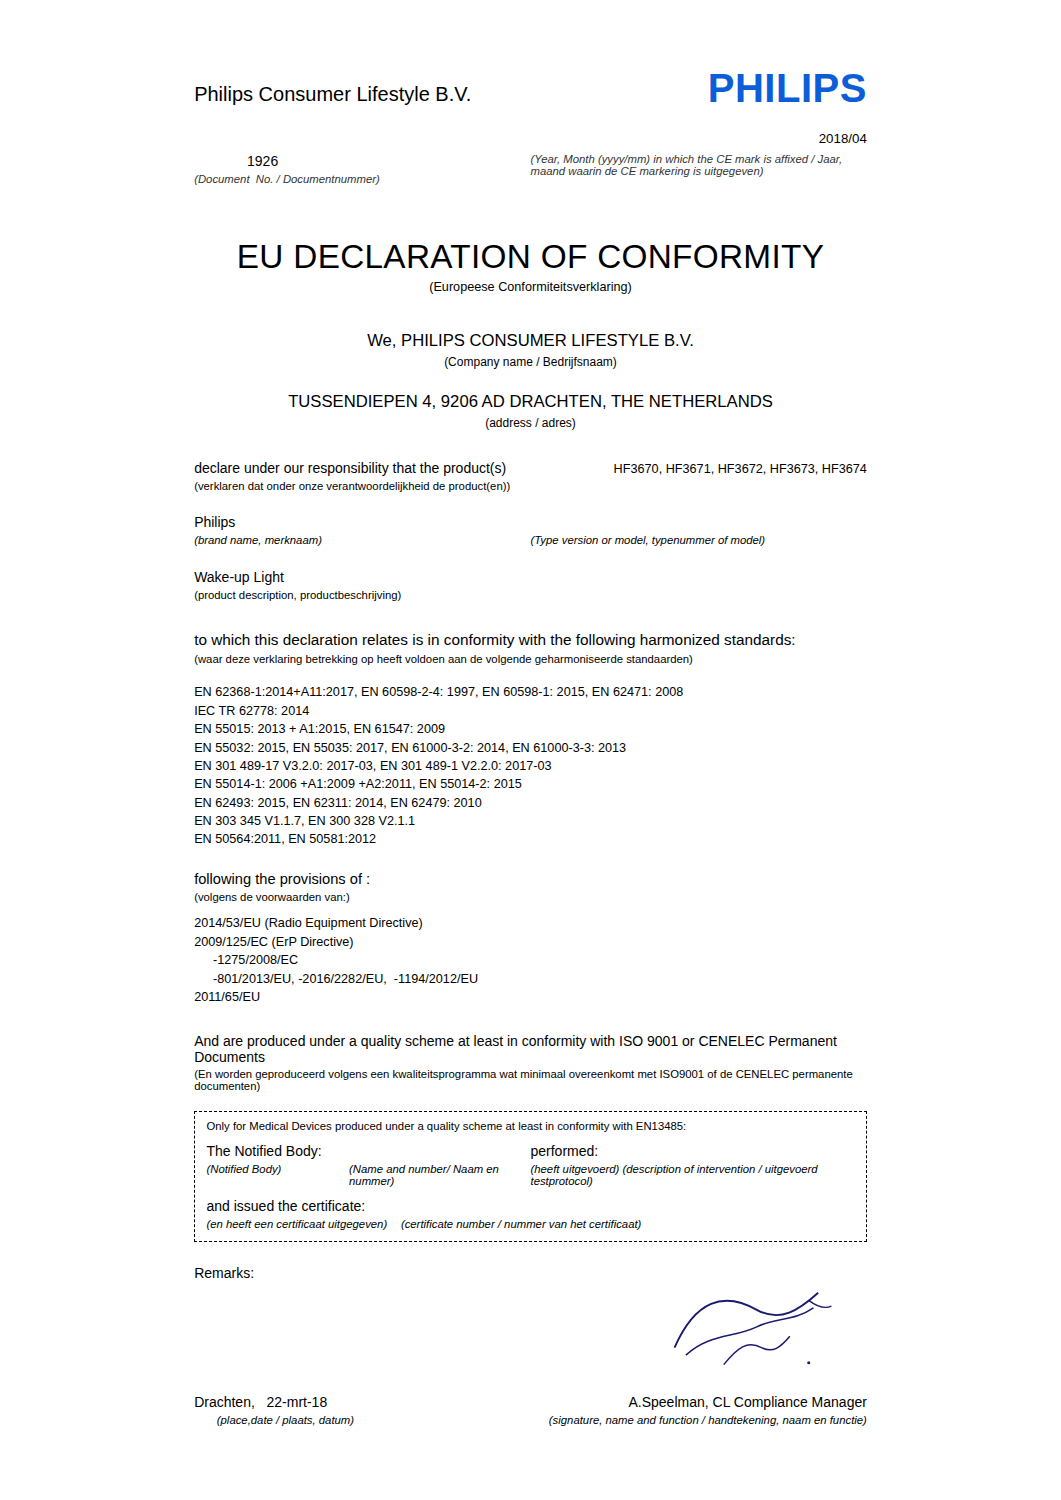Philips Consumer Lifestyle B.V.
PHILIPS
2018/04
1926
(Document No. / Documentnummer)
(Year, Month (yyyy/mm) in which the CE mark is affixed / Jaar, maand waarin de CE markering is uitgegeven)
EU DECLARATION OF CONFORMITY
(Europeese Conformiteitsverklaring)
We, PHILIPS CONSUMER LIFESTYLE B.V.
(Company name / Bedrijfsnaam)
TUSSENDIEPEN 4, 9206 AD DRACHTEN, THE NETHERLANDS
(address / adres)
declare under our responsibility that the product(s)
HF3670, HF3671, HF3672, HF3673, HF3674
(verklaren dat onder onze verantwoordelijkheid de product(en))
Philips
(brand name, merknaam)
(Type version or model, typenummer of model)
Wake-up Light
(product description, productbeschrijving)
to which this declaration relates is in conformity with the following harmonized standards:
(waar deze verklaring betrekking op heeft voldoen aan de volgende geharmoniseerde standaarden)
EN 62368-1:2014+A11:2017, EN 60598-2-4: 1997, EN 60598-1: 2015, EN 62471: 2008
IEC TR 62778: 2014
EN 55015: 2013 + A1:2015, EN 61547: 2009
EN 55032: 2015, EN 55035: 2017, EN 61000-3-2: 2014, EN 61000-3-3: 2013
EN 301 489-17 V3.2.0: 2017-03, EN 301 489-1 V2.2.0: 2017-03
EN 55014-1: 2006 +A1:2009 +A2:2011, EN 55014-2: 2015
EN 62493: 2015, EN 62311: 2014, EN 62479: 2010
EN 303 345 V1.1.7, EN 300 328 V2.1.1
EN 50564:2011, EN 50581:2012
following the provisions of :
(volgens de voorwaarden van:)
2014/53/EU (Radio Equipment Directive)
2009/125/EC (ErP Directive)
-1275/2008/EC
-801/2013/EU, -2016/2282/EU, -1194/2012/EU
2011/65/EU
And are produced under a quality scheme at least in conformity with ISO 9001 or CENELEC Permanent Documents
(En worden geproduceerd volgens een kwaliteitsprogramma wat minimaal overeenkomt met ISO9001 of de CENELEC permanente documenten)
Only for Medical Devices produced under a quality scheme at least in conformity with EN13485:
The Notified Body:
performed:
(Notified Body)
(Name and number/ Naam en nummer)
(heeft uitgevoerd) (description of intervention / uitgevoerd testprotocol)
and issued the certificate:
(en heeft een certificaat uitgegeven)
(certificate number / nummer van het certificaat)
Remarks:
Drachten, 22-mrt-18
A.Speelman, CL Compliance Manager
(place,date / plaats, datum)
(signature, name and function / handtekening, naam en functie)